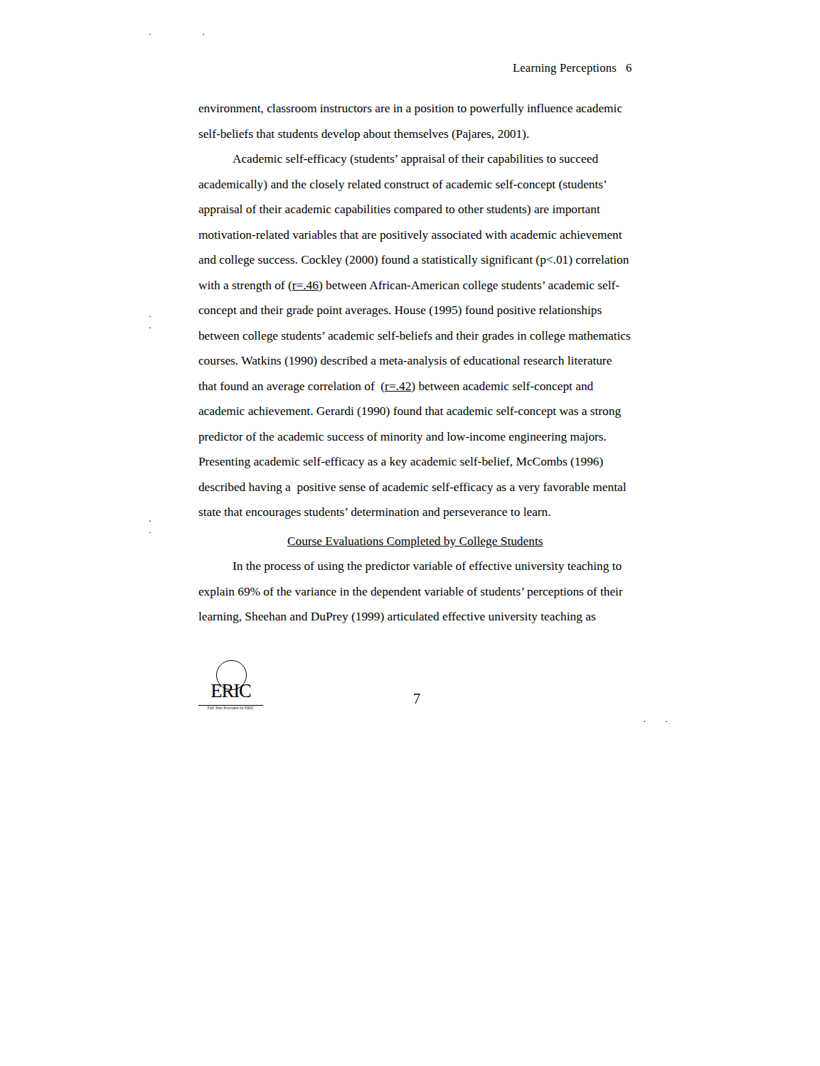· ·
·
·
·
·
Learning Perceptions 6
environment, classroom instructors are in a position to powerfully influence academic self-beliefs that students develop about themselves (Pajares, 2001).
Academic self-efficacy (students’ appraisal of their capabilities to succeed academically) and the closely related construct of academic self-concept (students’ appraisal of their academic capabilities compared to other students) are important motivation-related variables that are positively associated with academic achievement and college success. Cockley (2000) found a statistically significant (p<.01) correlation with a strength of (r=.46) between African-American college students’ academic self-concept and their grade point averages. House (1995) found positive relationships between college students’ academic self-beliefs and their grades in college mathematics courses. Watkins (1990) described a meta-analysis of educational research literature that found an average correlation of (r=.42) between academic self-concept and academic achievement. Gerardi (1990) found that academic self-concept was a strong predictor of the academic success of minority and low-income engineering majors. Presenting academic self-efficacy as a key academic self-belief, McCombs (1996) described having a positive sense of academic self-efficacy as a very favorable mental state that encourages students’ determination and perseverance to learn.
Course Evaluations Completed by College Students
In the process of using the predictor variable of effective university teaching to explain 69% of the variance in the dependent variable of students’ perceptions of their learning, Sheehan and DuPrey (1999) articulated effective university teaching as
ERIC
Full Text Provided by ERIC
7
· ·